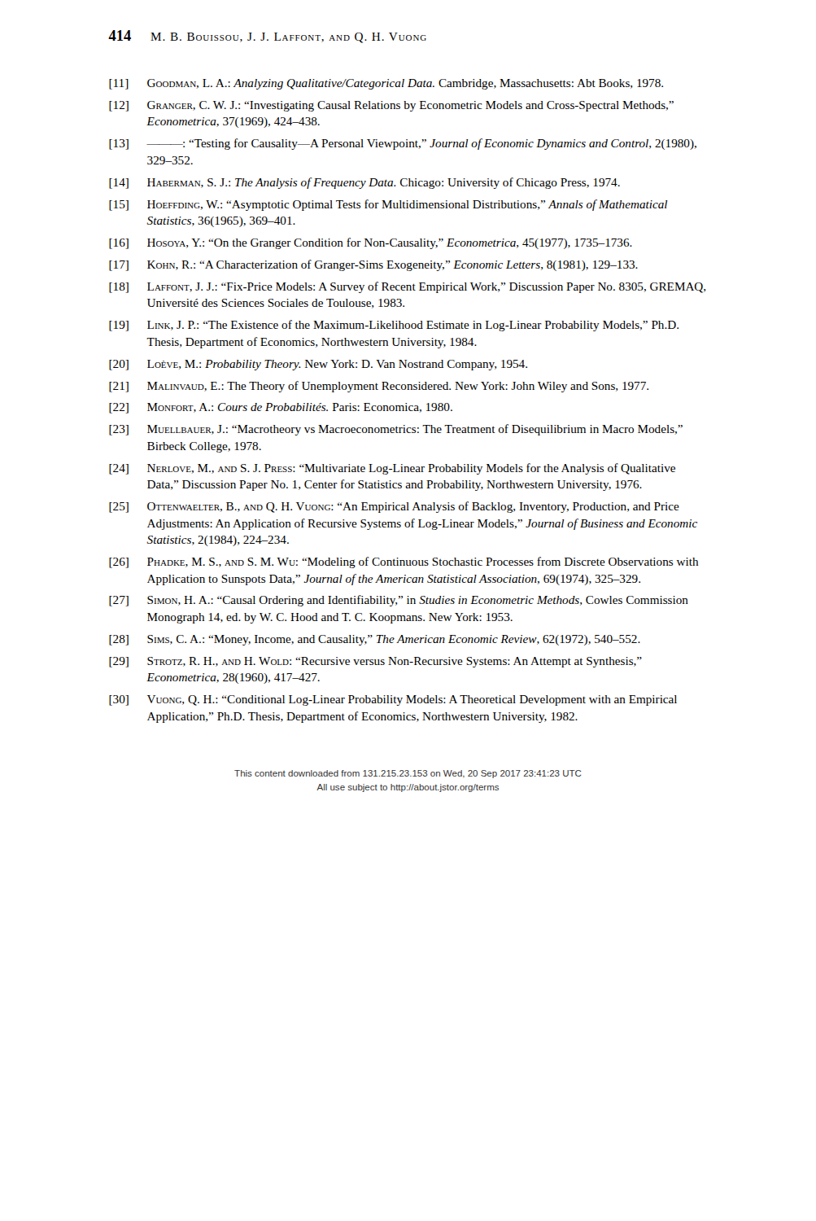414 M. B. Bouissou, J. J. Laffont, and Q. H. Vuong
[11] Goodman, L. A.: Analyzing Qualitative/Categorical Data. Cambridge, Massachusetts: Abt Books, 1978.
[12] Granger, C. W. J.: “Investigating Causal Relations by Econometric Models and Cross-Spectral Methods,” Econometrica, 37(1969), 424–438.
[13]———: “Testing for Causality—A Personal Viewpoint,” Journal of Economic Dynamics and Control, 2(1980), 329–352.
[14] Haberman, S. J.: The Analysis of Frequency Data. Chicago: University of Chicago Press, 1974.
[15] Hoeffding, W.: “Asymptotic Optimal Tests for Multidimensional Distributions,” Annals of Mathematical Statistics, 36(1965), 369–401.
[16] Hosoya, Y.: “On the Granger Condition for Non-Causality,” Econometrica, 45(1977), 1735–1736.
[17] Kohn, R.: “A Characterization of Granger-Sims Exogeneity,” Economic Letters, 8(1981), 129–133.
[18] Laffont, J. J.: “Fix-Price Models: A Survey of Recent Empirical Work,” Discussion Paper No. 8305, GREMAQ, Université des Sciences Sociales de Toulouse, 1983.
[19] Link, J. P.: “The Existence of the Maximum-Likelihood Estimate in Log-Linear Probability Models,” Ph.D. Thesis, Department of Economics, Northwestern University, 1984.
[20] Loève, M.: Probability Theory. New York: D. Van Nostrand Company, 1954.
[21] Malinvaud, E.: The Theory of Unemployment Reconsidered. New York: John Wiley and Sons, 1977.
[22] Monfort, A.: Cours de Probabilités. Paris: Economica, 1980.
[23] Muellbauer, J.: “Macrotheory vs Macroeconometrics: The Treatment of Disequilibrium in Macro Models,” Birbeck College, 1978.
[24] Nerlove, M., and S. J. Press: “Multivariate Log-Linear Probability Models for the Analysis of Qualitative Data,” Discussion Paper No. 1, Center for Statistics and Probability, Northwestern University, 1976.
[25] Ottenwaelter, B., and Q. H. Vuong: “An Empirical Analysis of Backlog, Inventory, Production, and Price Adjustments: An Application of Recursive Systems of Log-Linear Models,” Journal of Business and Economic Statistics, 2(1984), 224–234.
[26] Phadke, M. S., and S. M. Wu: “Modeling of Continuous Stochastic Processes from Discrete Observations with Application to Sunspots Data,” Journal of the American Statistical Association, 69(1974), 325–329.
[27] Simon, H. A.: “Causal Ordering and Identifiability,” in Studies in Econometric Methods, Cowles Commission Monograph 14, ed. by W. C. Hood and T. C. Koopmans. New York: 1953.
[28] Sims, C. A.: “Money, Income, and Causality,” The American Economic Review, 62(1972), 540–552.
[29] Strotz, R. H., and H. Wold: “Recursive versus Non-Recursive Systems: An Attempt at Synthesis,” Econometrica, 28(1960), 417–427.
[30] Vuong, Q. H.: “Conditional Log-Linear Probability Models: A Theoretical Development with an Empirical Application,” Ph.D. Thesis, Department of Economics, Northwestern University, 1982.
This content downloaded from 131.215.23.153 on Wed, 20 Sep 2017 23:41:23 UTC
All use subject to http://about.jstor.org/terms